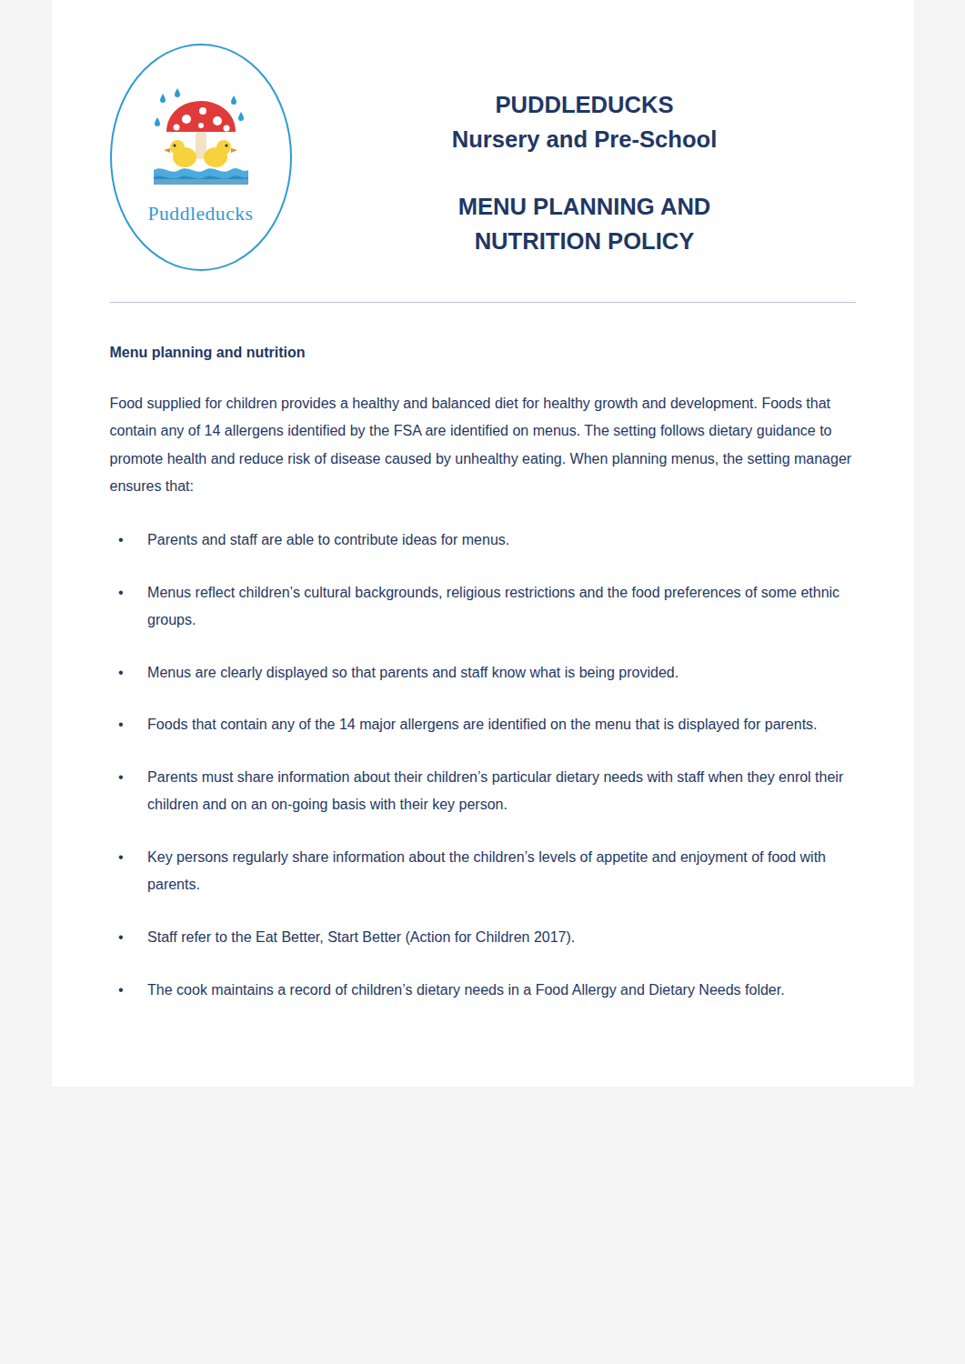Puddleducks
PUDDLEDUCKS
Nursery and Pre-School
MENU PLANNING AND
NUTRITION POLICY
Menu planning and nutrition
Food supplied for children provides a healthy and balanced diet for healthy growth and development. Foods that contain any of 14 allergens identified by the FSA are identified on menus. The setting follows dietary guidance to promote health and reduce risk of disease caused by unhealthy eating. When planning menus, the setting manager ensures that:
Parents and staff are able to contribute ideas for menus.
Menus reflect children’s cultural backgrounds, religious restrictions and the food preferences of some ethnic groups.
Menus are clearly displayed so that parents and staff know what is being provided.
Foods that contain any of the 14 major allergens are identified on the menu that is displayed for parents.
Parents must share information about their children’s particular dietary needs with staff when they enrol their children and on an on-going basis with their key person.
Key persons regularly share information about the children’s levels of appetite and enjoyment of food with parents.
Staff refer to the Eat Better, Start Better (Action for Children 2017).
The cook maintains a record of children’s dietary needs in a Food Allergy and Dietary Needs folder.